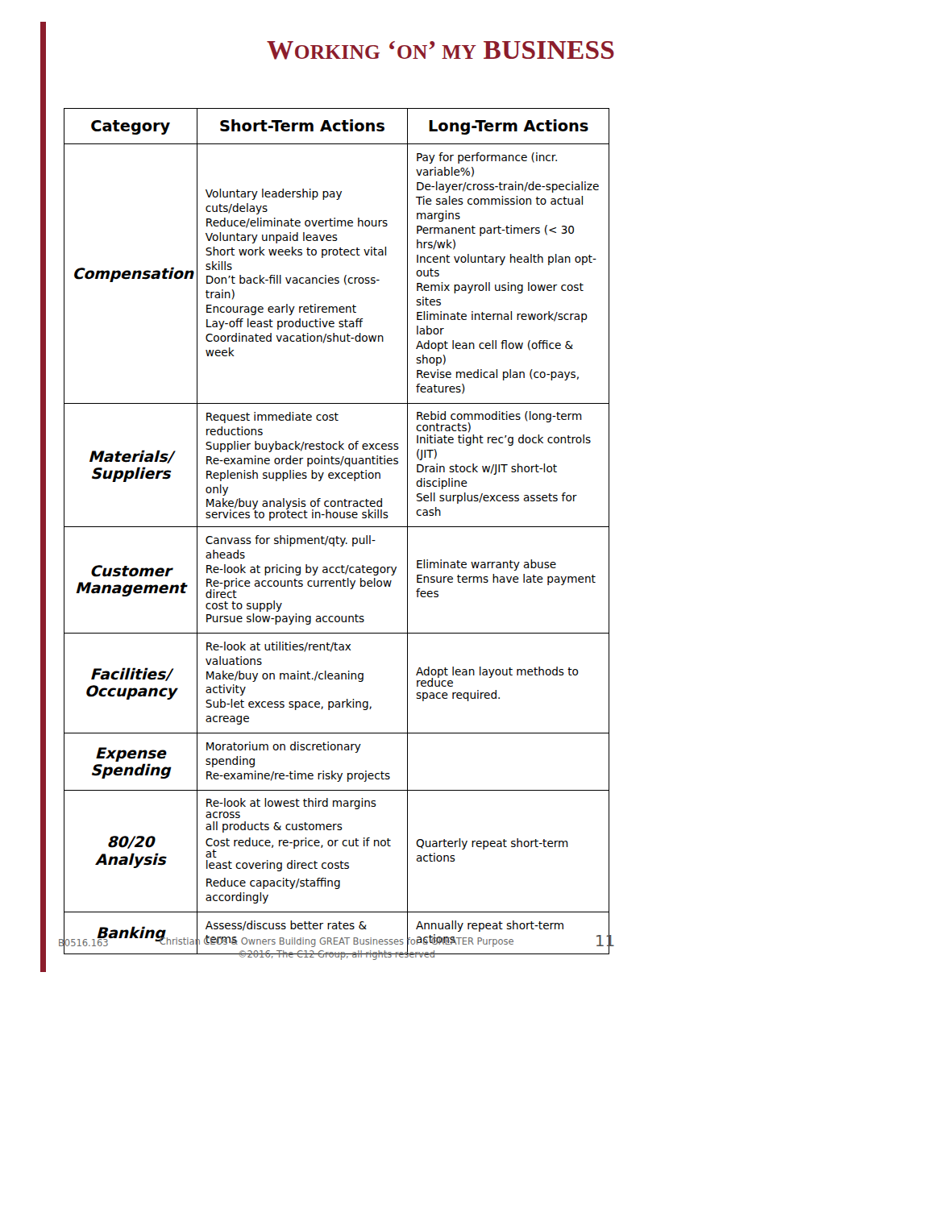WORKING ‘ON’ MY BUSINESS
| Category | Short-Term Actions | Long-Term Actions |
| --- | --- | --- |
| Compensation | Voluntary leadership pay cuts/delays Reduce/eliminate overtime hours Voluntary unpaid leaves Short work weeks to protect vital skills Don’t back-fill vacancies (cross-train) Encourage early retirement Lay-off least productive staff Coordinated vacation/shut-down week | Pay for performance (incr. variable%) De-layer/cross-train/de-specialize Tie sales commission to actual margins Permanent part-timers (< 30 hrs/wk) Incent voluntary health plan opt-outs Remix payroll using lower cost sites Eliminate internal rework/scrap labor Adopt lean cell flow (office & shop) Revise medical plan (co-pays, features) |
| Materials/ Suppliers | Request immediate cost reductions Supplier buyback/restock of excess Re-examine order points/quantities Replenish supplies by exception only Make/buy analysis of contracted services to protect in-house skills | Rebid commodities (long-term contracts) Initiate tight rec’g dock controls (JIT) Drain stock w/JIT short-lot discipline Sell surplus/excess assets for cash |
| Customer Management | Canvass for shipment/qty. pull-aheads Re-look at pricing by acct/category Re-price accounts currently below direct cost to supply Pursue slow-paying accounts | Eliminate warranty abuse Ensure terms have late payment fees |
| Facilities/ Occupancy | Re-look at utilities/rent/tax valuations Make/buy on maint./cleaning activity Sub-let excess space, parking, acreage | Adopt lean layout methods to reduce space required. |
| Expense Spending | Moratorium on discretionary spending Re-examine/re-time risky projects | |
| 80/20 Analysis | Re-look at lowest third margins across all products & customers Cost reduce, re-price, or cut if not at least covering direct costs Reduce capacity/staffing accordingly | Quarterly repeat short-term actions |
| Banking | Assess/discuss better rates & terms | Annually repeat short-term actions |
B0516.163
Christian CEOs & Owners Building GREAT Businesses for a GREATER Purpose
©2016, The C12 Group, all rights reserved
11